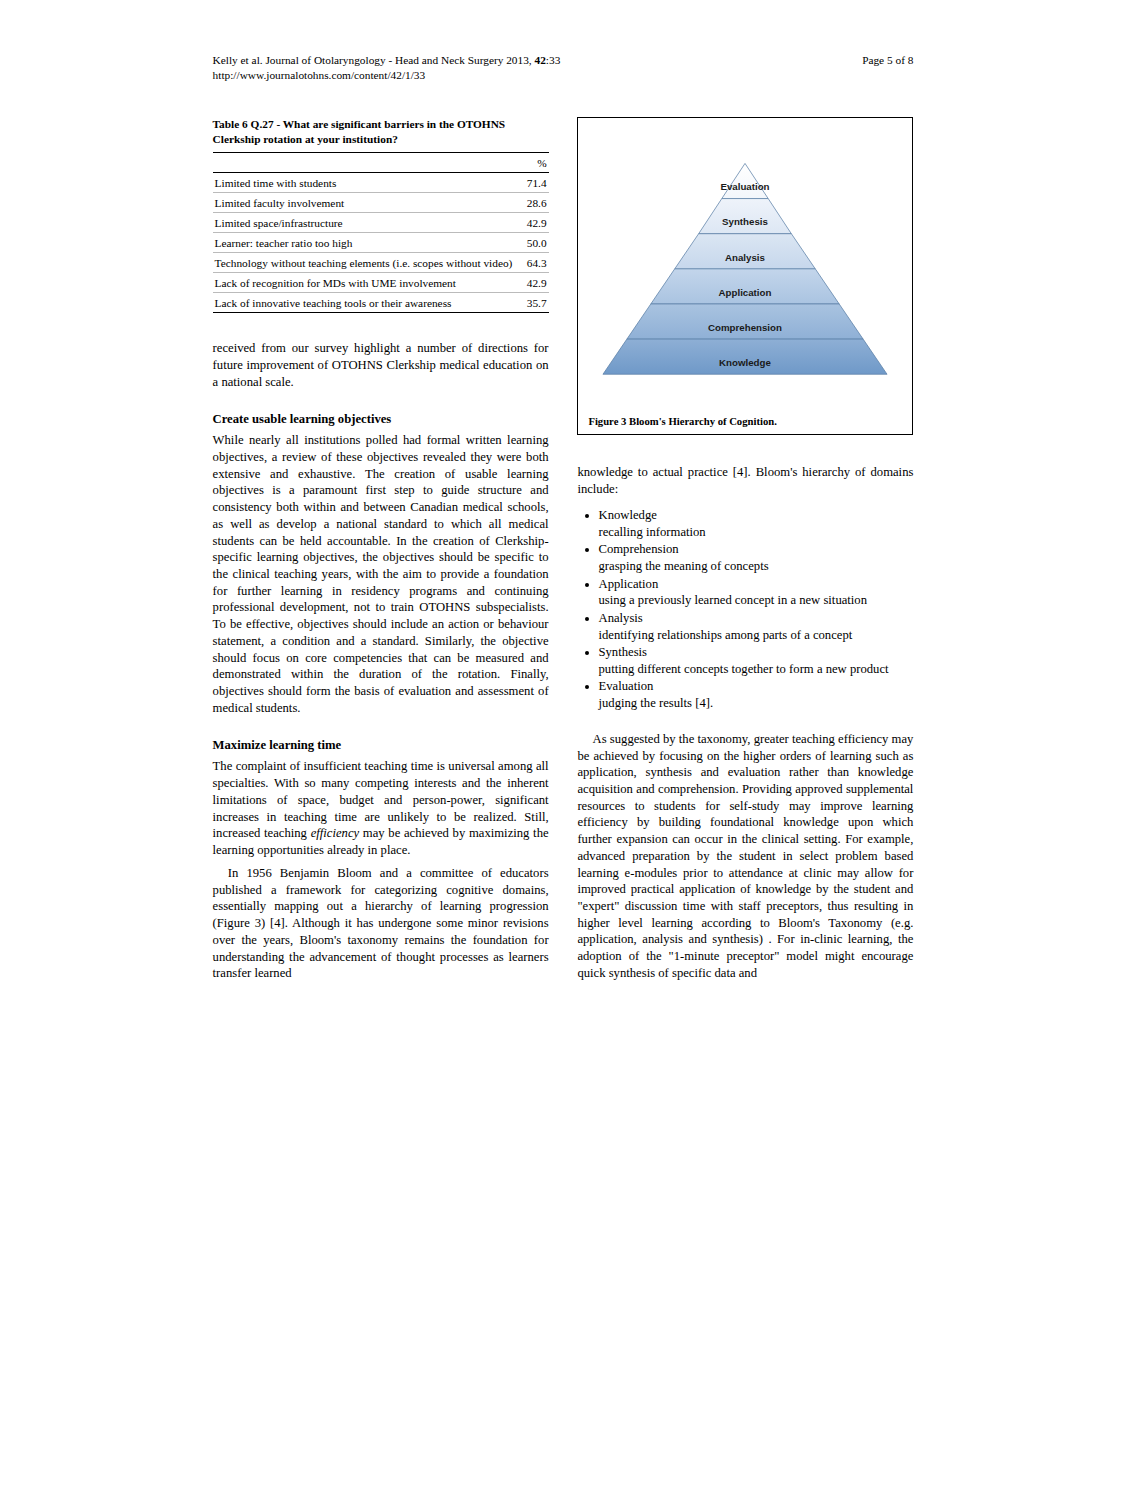Kelly et al. Journal of Otolaryngology - Head and Neck Surgery 2013, 42:33
http://www.journalotohns.com/content/42/1/33
Page 5 of 8
Table 6 Q.27 - What are significant barriers in the OTOHNS Clerkship rotation at your institution?
| | % |
| --- | --- |
| Limited time with students | 71.4 |
| Limited faculty involvement | 28.6 |
| Limited space/infrastructure | 42.9 |
| Learner: teacher ratio too high | 50.0 |
| Technology without teaching elements (i.e. scopes without video) | 64.3 |
| Lack of recognition for MDs with UME involvement | 42.9 |
| Lack of innovative teaching tools or their awareness | 35.7 |
received from our survey highlight a number of directions for future improvement of OTOHNS Clerkship medical education on a national scale.
Create usable learning objectives
While nearly all institutions polled had formal written learning objectives, a review of these objectives revealed they were both extensive and exhaustive. The creation of usable learning objectives is a paramount first step to guide structure and consistency both within and between Canadian medical schools, as well as develop a national standard to which all medical students can be held accountable. In the creation of Clerkship-specific learning objectives, the objectives should be specific to the clinical teaching years, with the aim to provide a foundation for further learning in residency programs and continuing professional development, not to train OTOHNS subspecialists. To be effective, objectives should include an action or behaviour statement, a condition and a standard. Similarly, the objective should focus on core competencies that can be measured and demonstrated within the duration of the rotation. Finally, objectives should form the basis of evaluation and assessment of medical students.
Maximize learning time
The complaint of insufficient teaching time is universal among all specialties. With so many competing interests and the inherent limitations of space, budget and person-power, significant increases in teaching time are unlikely to be realized. Still, increased teaching efficiency may be achieved by maximizing the learning opportunities already in place.
In 1956 Benjamin Bloom and a committee of educators published a framework for categorizing cognitive domains, essentially mapping out a hierarchy of learning progression (Figure 3) [4]. Although it has undergone some minor revisions over the years, Bloom's taxonomy remains the foundation for understanding the advancement of thought processes as learners transfer learned
Evaluation Synthesis Analysis Application Comprehension Knowledge
Figure 3 Bloom's Hierarchy of Cognition.
knowledge to actual practice [4]. Bloom's hierarchy of domains include:
Knowledgerecalling information
Comprehensiongrasping the meaning of concepts
Applicationusing a previously learned concept in a new situation
Analysisidentifying relationships among parts of a concept
Synthesisputting different concepts together to form a new product
Evaluationjudging the results [4].
As suggested by the taxonomy, greater teaching efficiency may be achieved by focusing on the higher orders of learning such as application, synthesis and evaluation rather than knowledge acquisition and comprehension. Providing approved supplemental resources to students for self-study may improve learning efficiency by building foundational knowledge upon which further expansion can occur in the clinical setting. For example, advanced preparation by the student in select problem based learning e-modules prior to attendance at clinic may allow for improved practical application of knowledge by the student and "expert" discussion time with staff preceptors, thus resulting in higher level learning according to Bloom's Taxonomy (e.g. application, analysis and synthesis) . For in-clinic learning, the adoption of the "1-minute preceptor" model might encourage quick synthesis of specific data and